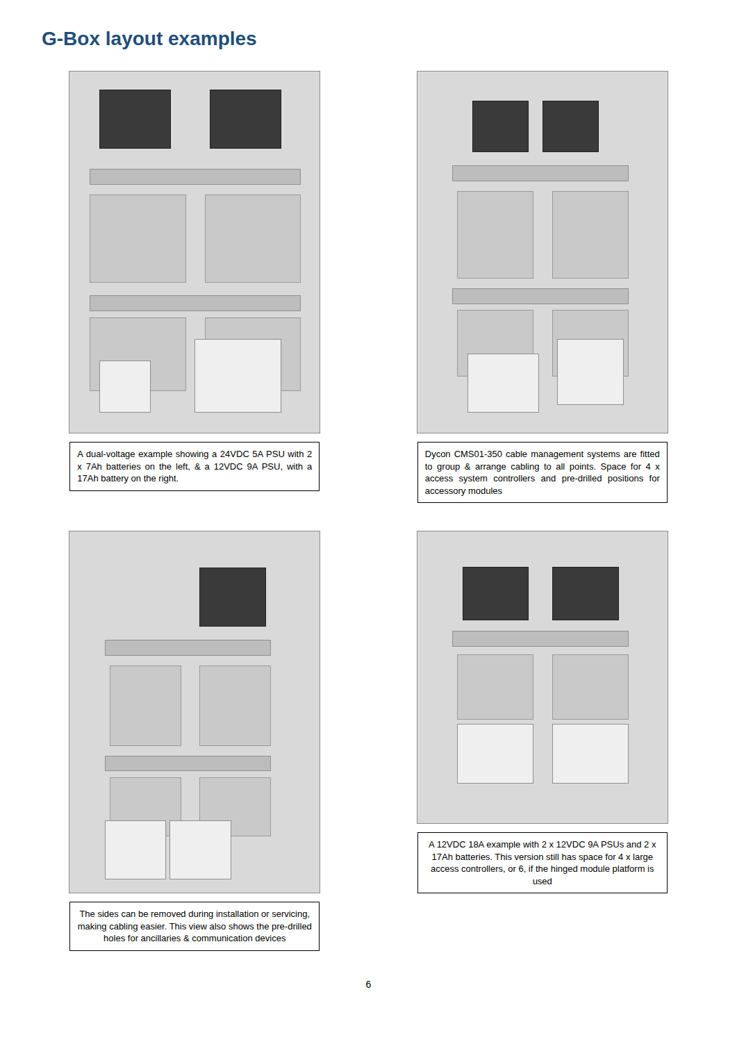G-Box layout examples
A dual-voltage example showing a 24VDC 5A PSU with 2 x 7Ah batteries on the left, & a 12VDC 9A PSU, with a 17Ah battery on the right.
Dycon CMS01-350 cable management systems are fitted to group & arrange cabling to all points. Space for 4 x access system controllers and pre-drilled positions for accessory modules
The sides can be removed during installation or servicing, making cabling easier. This view also shows the pre-drilled holes for ancillaries & communication devices
A 12VDC 18A example with 2 x 12VDC 9A PSUs and 2 x 17Ah batteries. This version still has space for 4 x large access controllers, or 6, if the hinged module platform is used
6